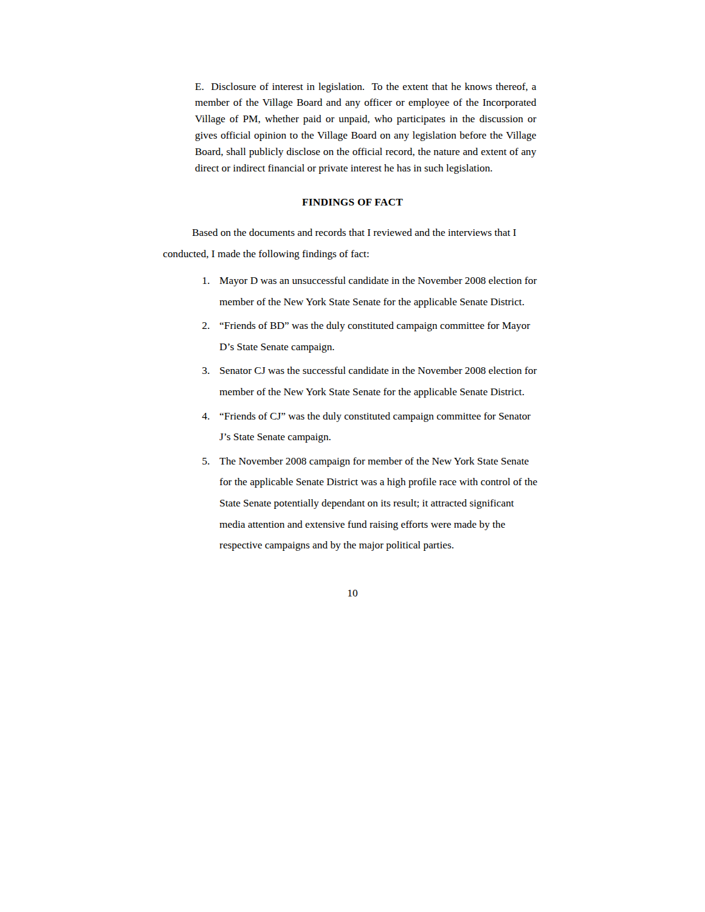E. Disclosure of interest in legislation. To the extent that he knows thereof, a member of the Village Board and any officer or employee of the Incorporated Village of PM, whether paid or unpaid, who participates in the discussion or gives official opinion to the Village Board on any legislation before the Village Board, shall publicly disclose on the official record, the nature and extent of any direct or indirect financial or private interest he has in such legislation.
FINDINGS OF FACT
Based on the documents and records that I reviewed and the interviews that I conducted, I made the following findings of fact:
Mayor D was an unsuccessful candidate in the November 2008 election for member of the New York State Senate for the applicable Senate District.
“Friends of BD” was the duly constituted campaign committee for Mayor D’s State Senate campaign.
Senator CJ was the successful candidate in the November 2008 election for member of the New York State Senate for the applicable Senate District.
“Friends of CJ” was the duly constituted campaign committee for Senator J’s State Senate campaign.
The November 2008 campaign for member of the New York State Senate for the applicable Senate District was a high profile race with control of the State Senate potentially dependant on its result; it attracted significant media attention and extensive fund raising efforts were made by the respective campaigns and by the major political parties.
10